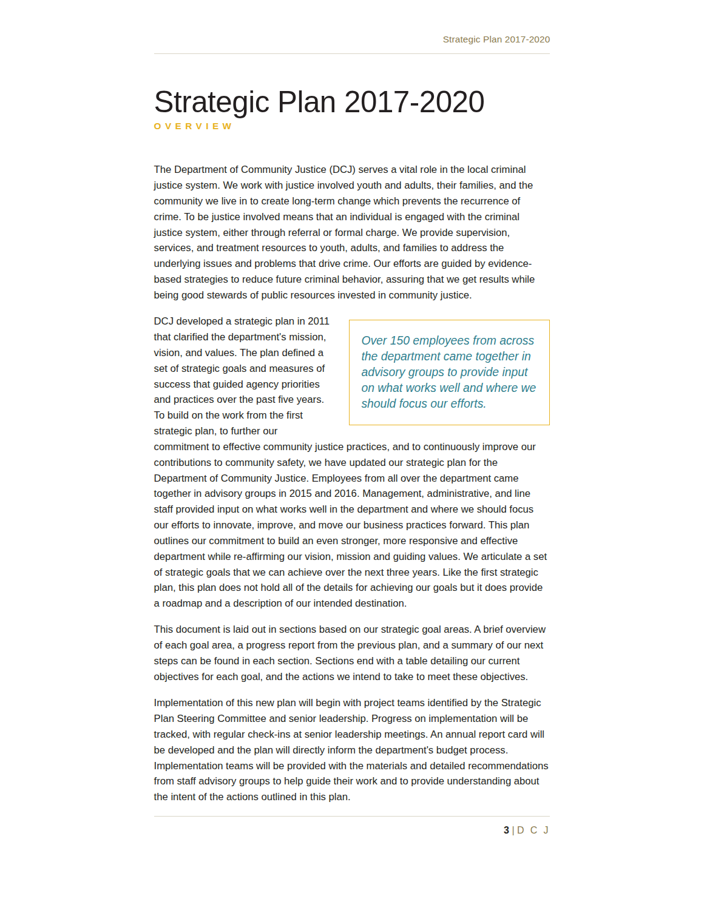Strategic Plan 2017-2020
Strategic Plan 2017-2020
Overview
The Department of Community Justice (DCJ) serves a vital role in the local criminal justice system. We work with justice involved youth and adults, their families, and the community we live in to create long-term change which prevents the recurrence of crime. To be justice involved means that an individual is engaged with the criminal justice system, either through referral or formal charge. We provide supervision, services, and treatment resources to youth, adults, and families to address the underlying issues and problems that drive crime. Our efforts are guided by evidence-based strategies to reduce future criminal behavior, assuring that we get results while being good stewards of public resources invested in community justice.
Over 150 employees from across the department came together in advisory groups to provide input on what works well and where we should focus our efforts.
DCJ developed a strategic plan in 2011 that clarified the department's mission, vision, and values. The plan defined a set of strategic goals and measures of success that guided agency priorities and practices over the past five years. To build on the work from the first strategic plan, to further our commitment to effective community justice practices, and to continuously improve our contributions to community safety, we have updated our strategic plan for the Department of Community Justice. Employees from all over the department came together in advisory groups in 2015 and 2016. Management, administrative, and line staff provided input on what works well in the department and where we should focus our efforts to innovate, improve, and move our business practices forward. This plan outlines our commitment to build an even stronger, more responsive and effective department while re-affirming our vision, mission and guiding values. We articulate a set of strategic goals that we can achieve over the next three years. Like the first strategic plan, this plan does not hold all of the details for achieving our goals but it does provide a roadmap and a description of our intended destination.
This document is laid out in sections based on our strategic goal areas. A brief overview of each goal area, a progress report from the previous plan, and a summary of our next steps can be found in each section. Sections end with a table detailing our current objectives for each goal, and the actions we intend to take to meet these objectives.
Implementation of this new plan will begin with project teams identified by the Strategic Plan Steering Committee and senior leadership. Progress on implementation will be tracked, with regular check-ins at senior leadership meetings. An annual report card will be developed and the plan will directly inform the department's budget process. Implementation teams will be provided with the materials and detailed recommendations from staff advisory groups to help guide their work and to provide understanding about the intent of the actions outlined in this plan.
3 | D C J